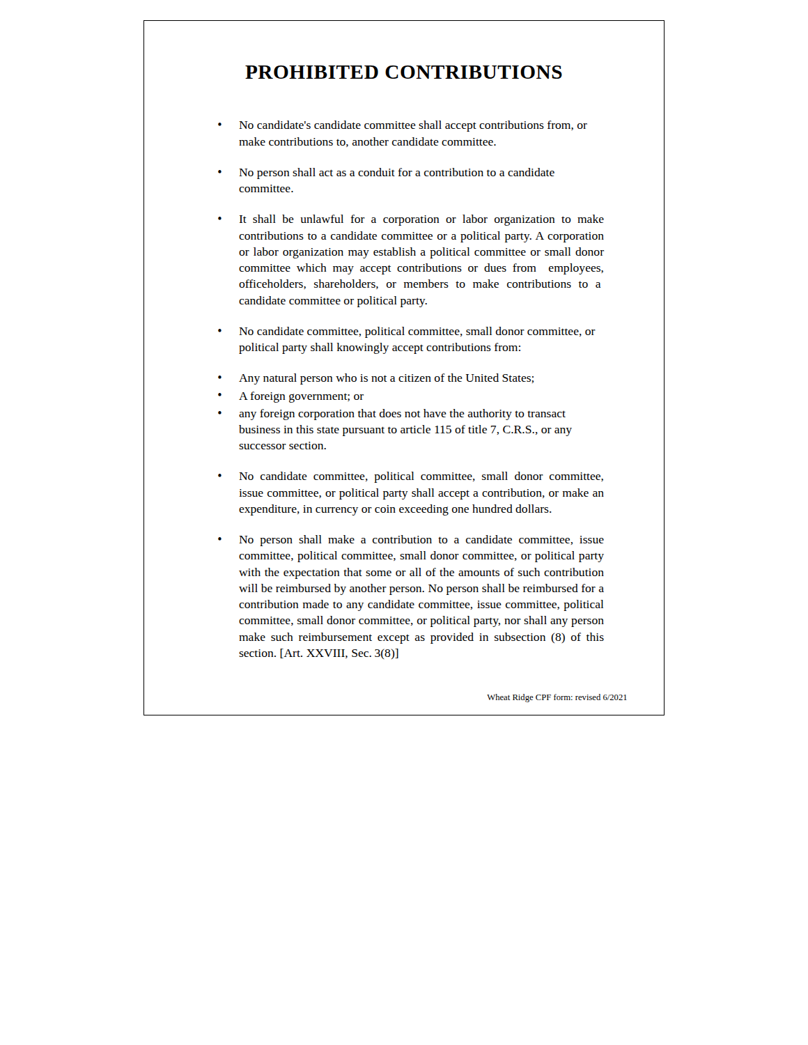PROHIBITED CONTRIBUTIONS
No candidate's candidate committee shall accept contributions from, or make contributions to, another candidate committee.
No person shall act as a conduit for a contribution to a candidate committee.
It shall be unlawful for a corporation or labor organization to make contributions to a candidate committee or a political party. A corporation or labor organization may establish a political committee or small donor committee which may accept contributions or dues from employees, officeholders, shareholders, or members to make contributions to a candidate committee or political party.
No candidate committee, political committee, small donor committee, or political party shall knowingly accept contributions from:
Any natural person who is not a citizen of the United States;
A foreign government; or
any foreign corporation that does not have the authority to transact business in this state pursuant to article 115 of title 7, C.R.S., or any successor section.
No candidate committee, political committee, small donor committee, issue committee, or political party shall accept a contribution, or make an expenditure, in currency or coin exceeding one hundred dollars.
No person shall make a contribution to a candidate committee, issue committee, political committee, small donor committee, or political party with the expectation that some or all of the amounts of such contribution will be reimbursed by another person. No person shall be reimbursed for a contribution made to any candidate committee, issue committee, political committee, small donor committee, or political party, nor shall any person make such reimbursement except as provided in subsection (8) of this section. [Art. XXVIII, Sec. 3(8)]
Wheat Ridge CPF form: revised 6/2021